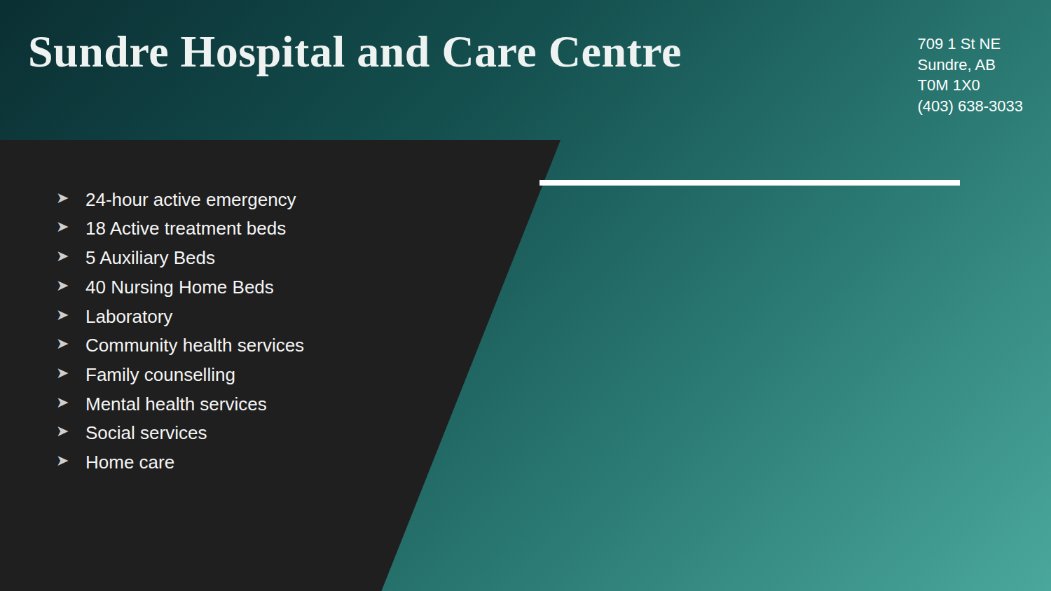Sundre Hospital and Care Centre
709 1 St NE
Sundre, AB
T0M 1X0
(403) 638-3033
24-hour active emergency
18 Active treatment beds
5 Auxiliary Beds
40 Nursing Home Beds
Laboratory
Community health services
Family counselling
Mental health services
Social services
Home care